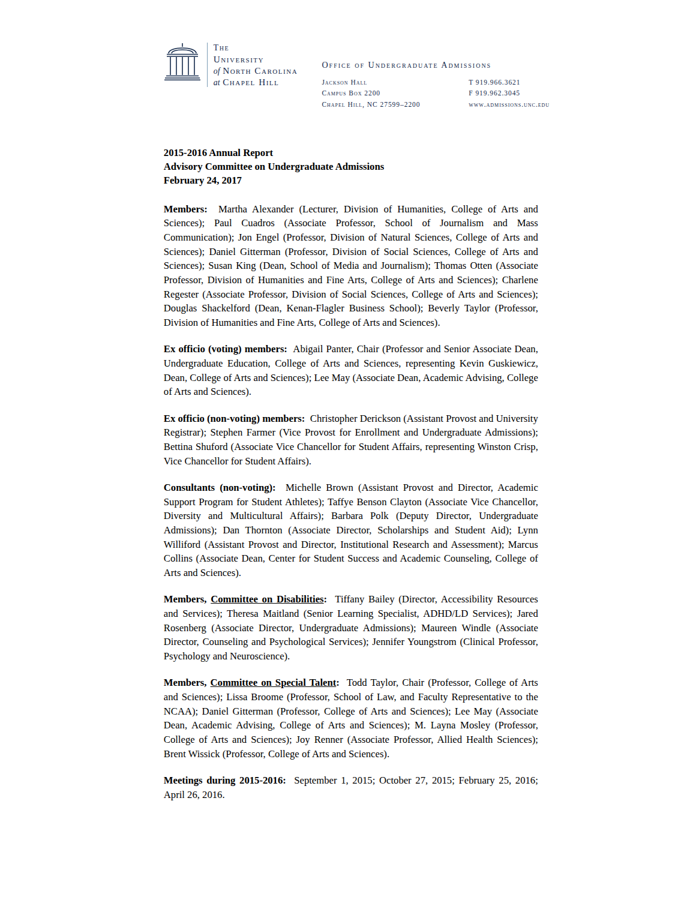The
University
of North Carolina
at Chapel Hill
Office of Undergraduate Admissions
Jackson Hall T 919.966.3621 Campus Box 2200 F 919.962.3045 Chapel Hill, NC 27599–2200 www.admissions.unc.edu
2015-2016 Annual Report
Advisory Committee on Undergraduate Admissions
February 24, 2017
Members: Martha Alexander (Lecturer, Division of Humanities, College of Arts and Sciences); Paul Cuadros (Associate Professor, School of Journalism and Mass Communication); Jon Engel (Professor, Division of Natural Sciences, College of Arts and Sciences); Daniel Gitterman (Professor, Division of Social Sciences, College of Arts and Sciences); Susan King (Dean, School of Media and Journalism); Thomas Otten (Associate Professor, Division of Humanities and Fine Arts, College of Arts and Sciences); Charlene Regester (Associate Professor, Division of Social Sciences, College of Arts and Sciences); Douglas Shackelford (Dean, Kenan-Flagler Business School); Beverly Taylor (Professor, Division of Humanities and Fine Arts, College of Arts and Sciences).
Ex officio (voting) members: Abigail Panter, Chair (Professor and Senior Associate Dean, Undergraduate Education, College of Arts and Sciences, representing Kevin Guskiewicz, Dean, College of Arts and Sciences); Lee May (Associate Dean, Academic Advising, College of Arts and Sciences).
Ex officio (non-voting) members: Christopher Derickson (Assistant Provost and University Registrar); Stephen Farmer (Vice Provost for Enrollment and Undergraduate Admissions); Bettina Shuford (Associate Vice Chancellor for Student Affairs, representing Winston Crisp, Vice Chancellor for Student Affairs).
Consultants (non-voting): Michelle Brown (Assistant Provost and Director, Academic Support Program for Student Athletes); Taffye Benson Clayton (Associate Vice Chancellor, Diversity and Multicultural Affairs); Barbara Polk (Deputy Director, Undergraduate Admissions); Dan Thornton (Associate Director, Scholarships and Student Aid); Lynn Williford (Assistant Provost and Director, Institutional Research and Assessment); Marcus Collins (Associate Dean, Center for Student Success and Academic Counseling, College of Arts and Sciences).
Members, Committee on Disabilities: Tiffany Bailey (Director, Accessibility Resources and Services); Theresa Maitland (Senior Learning Specialist, ADHD/LD Services); Jared Rosenberg (Associate Director, Undergraduate Admissions); Maureen Windle (Associate Director, Counseling and Psychological Services); Jennifer Youngstrom (Clinical Professor, Psychology and Neuroscience).
Members, Committee on Special Talent: Todd Taylor, Chair (Professor, College of Arts and Sciences); Lissa Broome (Professor, School of Law, and Faculty Representative to the NCAA); Daniel Gitterman (Professor, College of Arts and Sciences); Lee May (Associate Dean, Academic Advising, College of Arts and Sciences); M. Layna Mosley (Professor, College of Arts and Sciences); Joy Renner (Associate Professor, Allied Health Sciences); Brent Wissick (Professor, College of Arts and Sciences).
Meetings during 2015-2016: September 1, 2015; October 27, 2015; February 25, 2016; April 26, 2016.